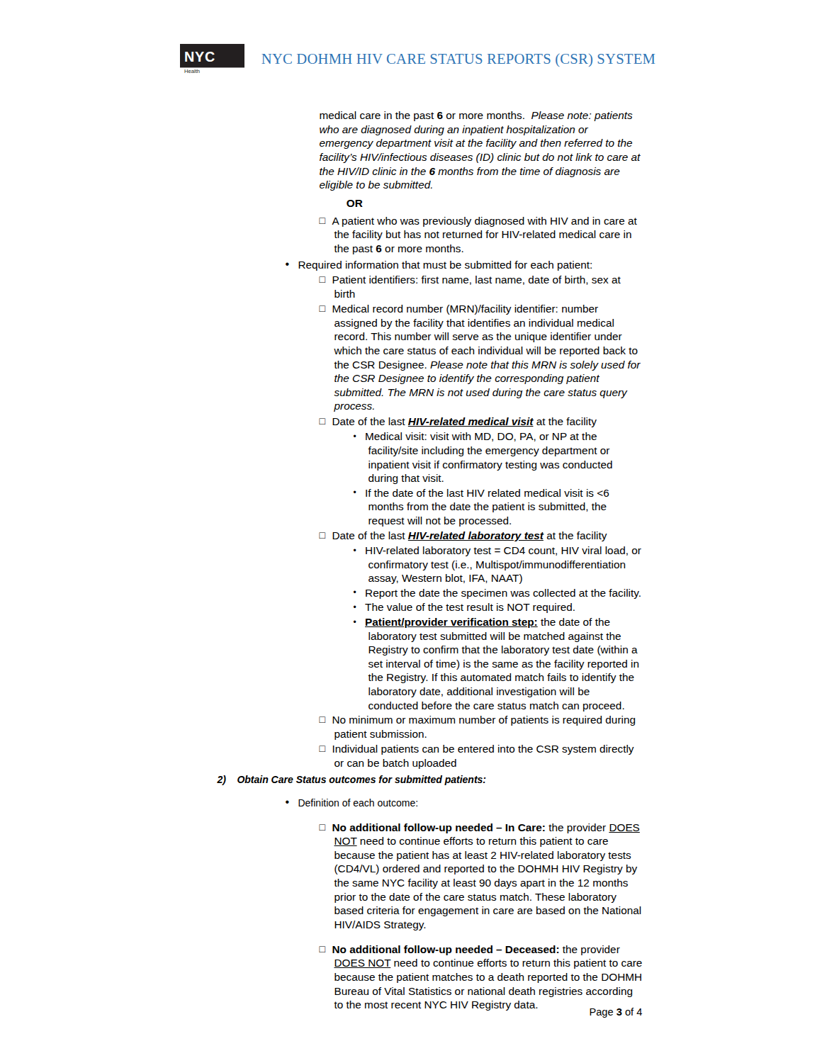NYC Health
NYC DOHMH HIV CARE STATUS REPORTS (CSR) SYSTEM
medical care in the past 6 or more months. Please note: patients who are diagnosed during an inpatient hospitalization or emergency department visit at the facility and then referred to the facility’s HIV/infectious diseases (ID) clinic but do not link to care at the HIV/ID clinic in the 6 months from the time of diagnosis are eligible to be submitted.
OR
A patient who was previously diagnosed with HIV and in care at the facility but has not returned for HIV-related medical care in the past 6 or more months.
Required information that must be submitted for each patient:
Patient identifiers: first name, last name, date of birth, sex at birth
Medical record number (MRN)/facility identifier: number assigned by the facility that identifies an individual medical record. This number will serve as the unique identifier under which the care status of each individual will be reported back to the CSR Designee. Please note that this MRN is solely used for the CSR Designee to identify the corresponding patient submitted. The MRN is not used during the care status query process.
Date of the last HIV-related medical visit at the facility
Medical visit: visit with MD, DO, PA, or NP at the facility/site including the emergency department or inpatient visit if confirmatory testing was conducted during that visit.
If the date of the last HIV related medical visit is <6 months from the date the patient is submitted, the request will not be processed.
Date of the last HIV-related laboratory test at the facility
HIV-related laboratory test = CD4 count, HIV viral load, or confirmatory test (i.e., Multispot/immunodifferentiation assay, Western blot, IFA, NAAT)
Report the date the specimen was collected at the facility.
The value of the test result is NOT required.
Patient/provider verification step: the date of the laboratory test submitted will be matched against the Registry to confirm that the laboratory test date (within a set interval of time) is the same as the facility reported in the Registry. If this automated match fails to identify the laboratory date, additional investigation will be conducted before the care status match can proceed.
No minimum or maximum number of patients is required during patient submission.
Individual patients can be entered into the CSR system directly or can be batch uploaded
2) Obtain Care Status outcomes for submitted patients:
Definition of each outcome:
No additional follow-up needed – In Care: the provider DOES NOT need to continue efforts to return this patient to care because the patient has at least 2 HIV-related laboratory tests (CD4/VL) ordered and reported to the DOHMH HIV Registry by the same NYC facility at least 90 days apart in the 12 months prior to the date of the care status match. These laboratory based criteria for engagement in care are based on the National HIV/AIDS Strategy.
No additional follow-up needed – Deceased: the provider DOES NOT need to continue efforts to return this patient to care because the patient matches to a death reported to the DOHMH Bureau of Vital Statistics or national death registries according to the most recent NYC HIV Registry data.
Page 3 of 4